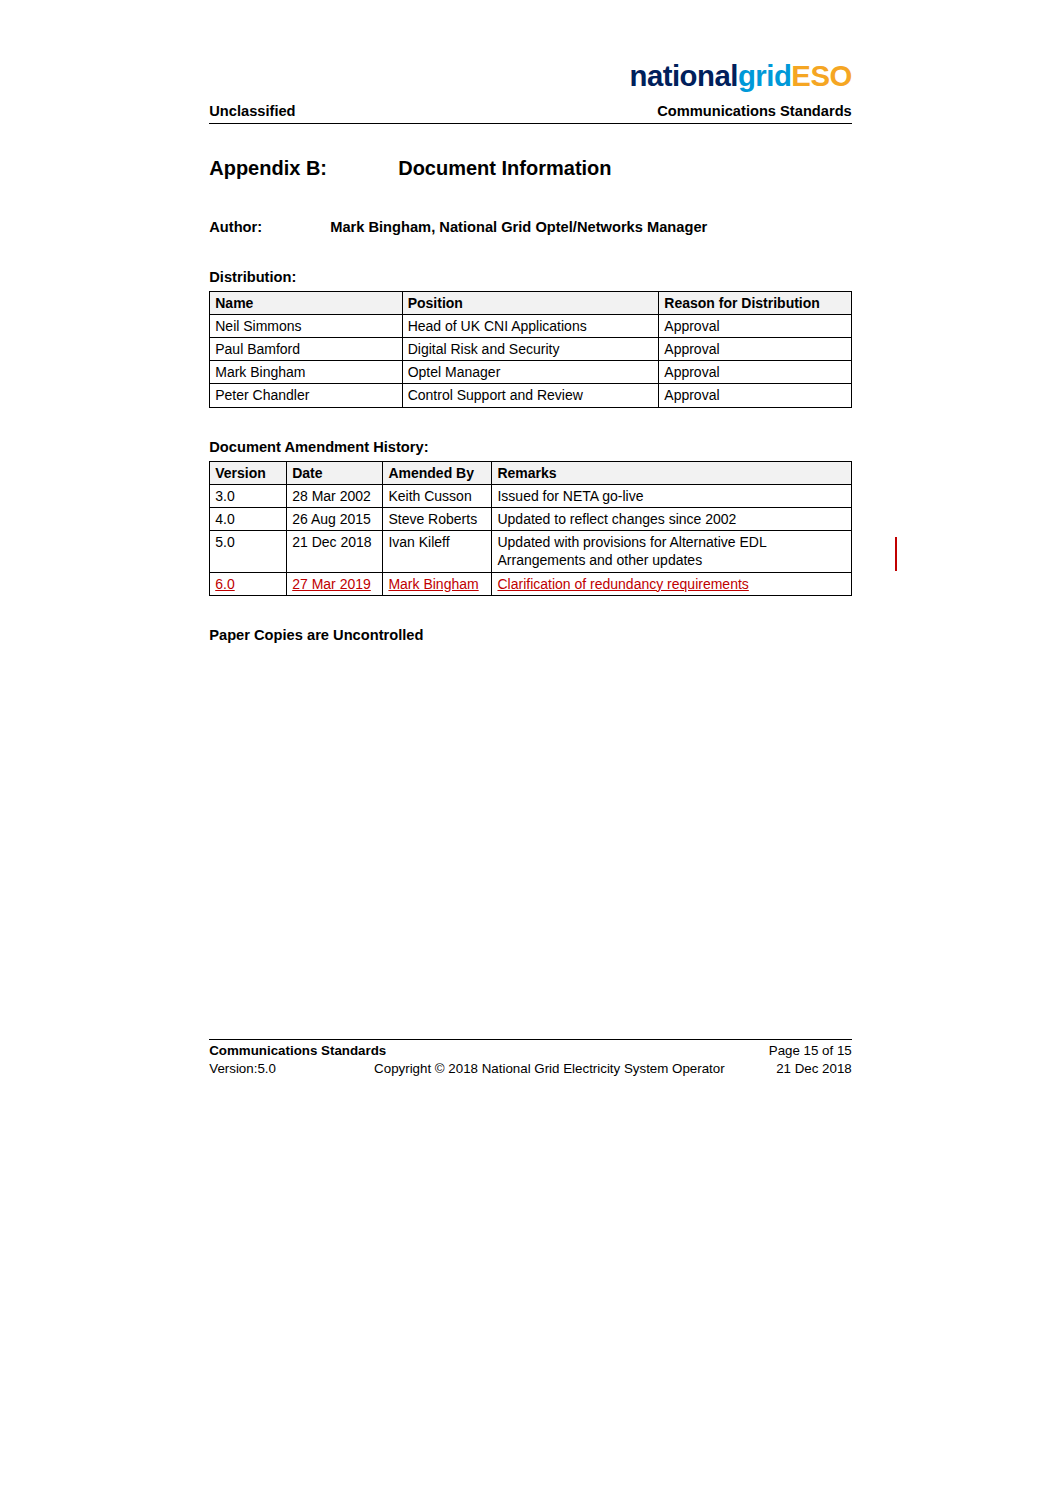national grid ESO
Unclassified Communications Standards
Appendix B: Document Information
Author: Mark Bingham, National Grid Optel/Networks Manager
Distribution:
| Name | Position | Reason for Distribution |
| --- | --- | --- |
| Neil Simmons | Head of UK CNI Applications | Approval |
| Paul Bamford | Digital Risk and Security | Approval |
| Mark Bingham | Optel Manager | Approval |
| Peter Chandler | Control Support and Review | Approval |
Document Amendment History:
| Version | Date | Amended By | Remarks |
| --- | --- | --- | --- |
| 3.0 | 28 Mar 2002 | Keith Cusson | Issued for NETA go-live |
| 4.0 | 26 Aug 2015 | Steve Roberts | Updated to reflect changes since 2002 |
| 5.0 | 21 Dec 2018 | Ivan Kileff | Updated with provisions for Alternative EDL Arrangements and other updates |
| 6.0 | 27 Mar 2019 | Mark Bingham | Clarification of redundancy requirements |
Paper Copies are Uncontrolled
Communications Standards Page 15 of 15
Version:5.0 Copyright © 2018 National Grid Electricity System Operator 21 Dec 2018